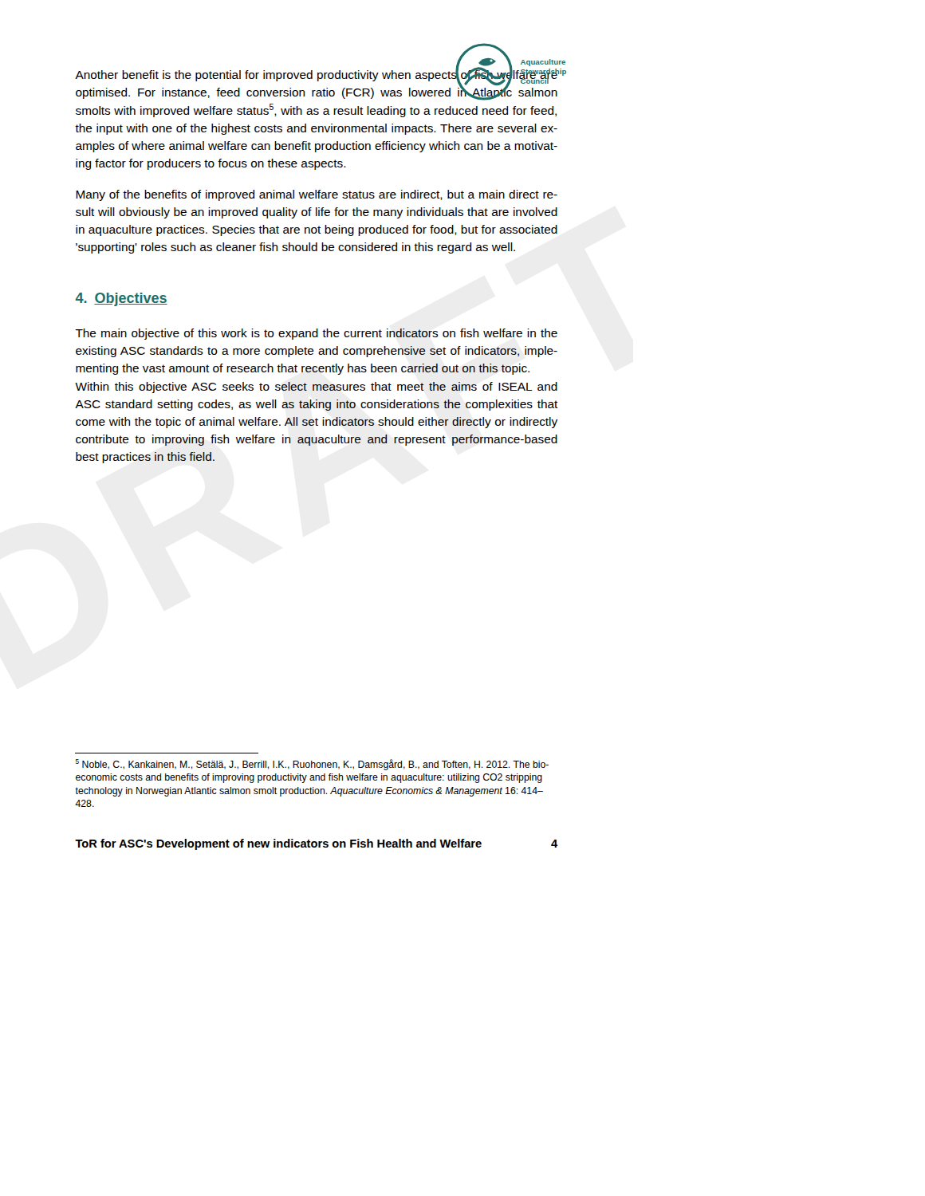DRAFT
Aquaculture
Stewardship
Council
Another benefit is the potential for improved productivity when aspects of fish welfare are optimised. For instance, feed conversion ratio (FCR) was lowered in Atlantic salmon smolts with improved welfare status5, with as a result leading to a reduced need for feed, the input with one of the highest costs and environmental impacts. There are several examples of where animal welfare can benefit production efficiency which can be a motivating factor for producers to focus on these aspects.
Many of the benefits of improved animal welfare status are indirect, but a main direct result will obviously be an improved quality of life for the many individuals that are involved in aquaculture practices. Species that are not being produced for food, but for associated 'supporting' roles such as cleaner fish should be considered in this regard as well.
4. Objectives
The main objective of this work is to expand the current indicators on fish welfare in the existing ASC standards to a more complete and comprehensive set of indicators, implementing the vast amount of research that recently has been carried out on this topic.
Within this objective ASC seeks to select measures that meet the aims of ISEAL and ASC standard setting codes, as well as taking into considerations the complexities that come with the topic of animal welfare. All set indicators should either directly or indirectly contribute to improving fish welfare in aquaculture and represent performance-based best practices in this field.
5 Noble, C., Kankainen, M., Setälä, J., Berrill, I.K., Ruohonen, K., Damsgård, B., and Toften, H. 2012. The bio-economic costs and benefits of improving productivity and fish welfare in aquaculture: utilizing CO2 stripping technology in Norwegian Atlantic salmon smolt production. Aquaculture Economics & Management 16: 414–428.
ToR for ASC's Development of new indicators on Fish Health and Welfare 4